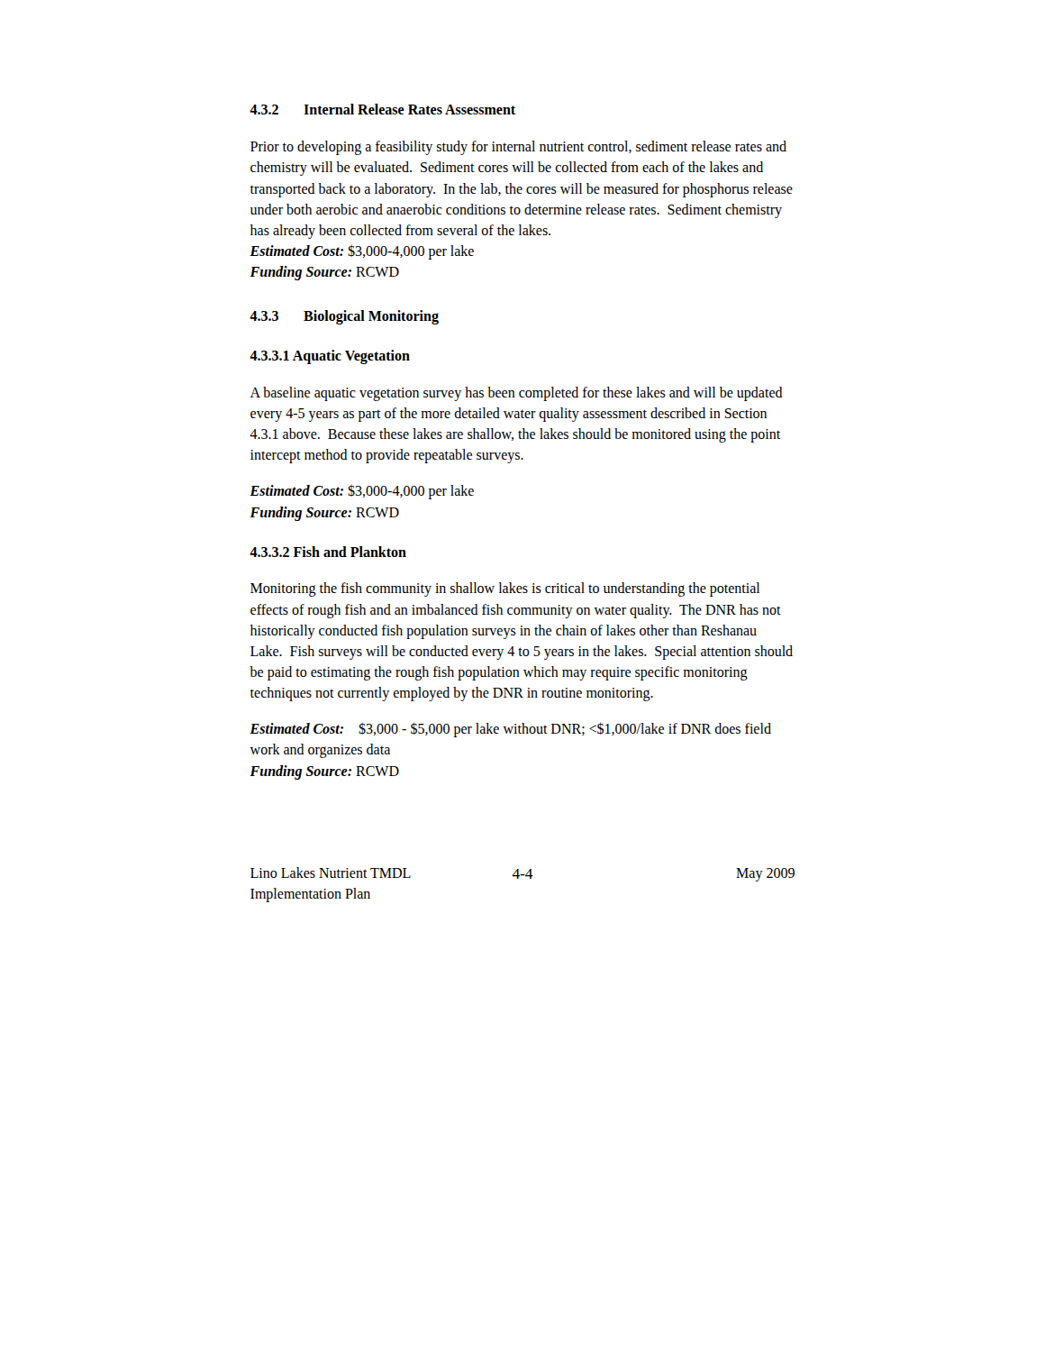4.3.2 Internal Release Rates Assessment
Prior to developing a feasibility study for internal nutrient control, sediment release rates and chemistry will be evaluated. Sediment cores will be collected from each of the lakes and transported back to a laboratory. In the lab, the cores will be measured for phosphorus release under both aerobic and anaerobic conditions to determine release rates. Sediment chemistry has already been collected from several of the lakes.
Estimated Cost: $3,000-4,000 per lake
Funding Source: RCWD
4.3.3 Biological Monitoring
4.3.3.1 Aquatic Vegetation
A baseline aquatic vegetation survey has been completed for these lakes and will be updated every 4-5 years as part of the more detailed water quality assessment described in Section 4.3.1 above. Because these lakes are shallow, the lakes should be monitored using the point intercept method to provide repeatable surveys.
Estimated Cost: $3,000-4,000 per lake
Funding Source: RCWD
4.3.3.2 Fish and Plankton
Monitoring the fish community in shallow lakes is critical to understanding the potential effects of rough fish and an imbalanced fish community on water quality. The DNR has not historically conducted fish population surveys in the chain of lakes other than Reshanau Lake. Fish surveys will be conducted every 4 to 5 years in the lakes. Special attention should be paid to estimating the rough fish population which may require specific monitoring techniques not currently employed by the DNR in routine monitoring.
Estimated Cost: $3,000 - $5,000 per lake without DNR; <$1,000/lake if DNR does field work and organizes data
Funding Source: RCWD
| Lino Lakes Nutrient TMDL Implementation Plan | 4-4 | May 2009 |